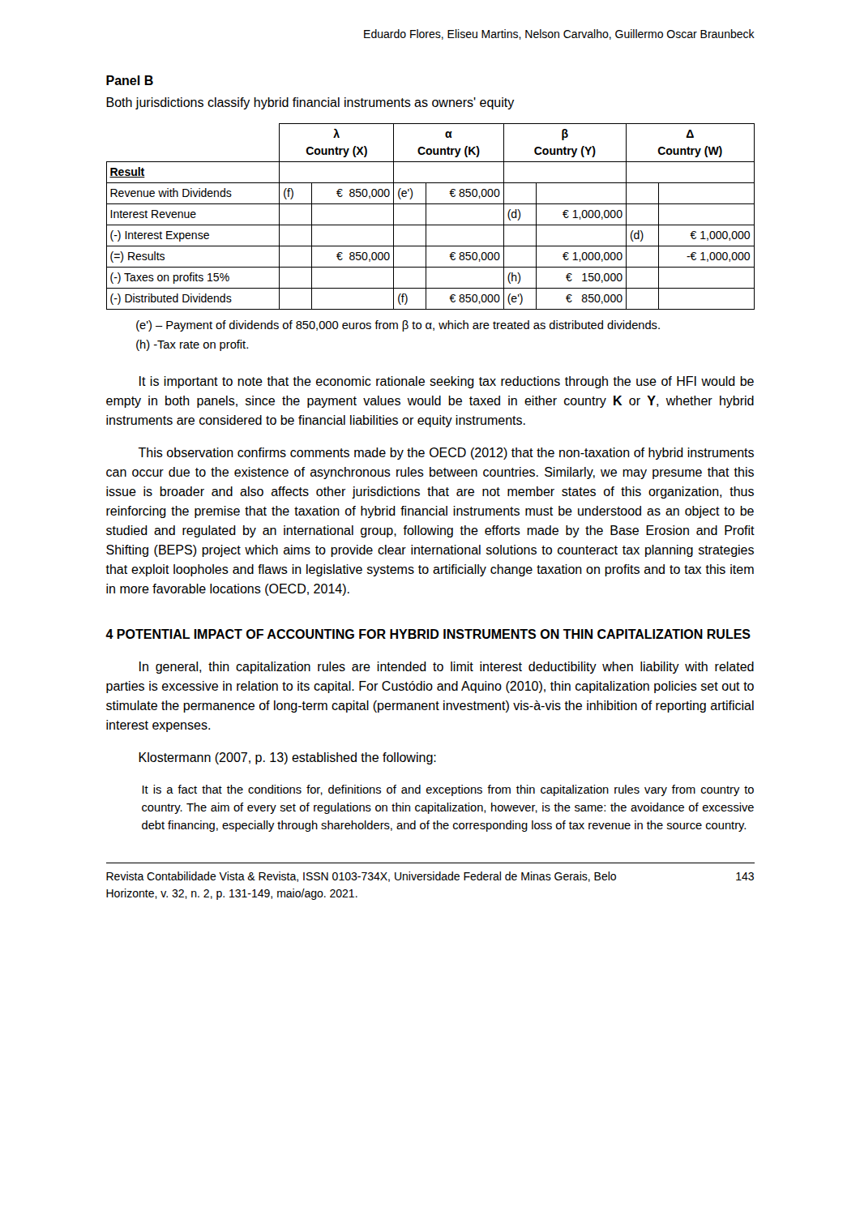Eduardo Flores, Eliseu Martins, Nelson Carvalho, Guillermo Oscar Braunbeck
Panel B
Both jurisdictions classify hybrid financial instruments as owners' equity
| | λ Country (X) | α Country (K) | β Country (Y) | Δ Country (W) |
| --- | --- | --- | --- | --- |
| Result | | | | |
| Revenue with Dividends | (f) | € 850,000 | (e') | € 850,000 | | | | |
| Interest Revenue | | | | | (d) | € 1,000,000 | | |
| (-) Interest Expense | | | | | | | (d) | € 1,000,000 |
| (=) Results | | € 850,000 | | € 850,000 | | € 1,000,000 | | -€ 1,000,000 |
| (-) Taxes on profits 15% | | | | | (h) | € 150,000 | | |
| (-) Distributed Dividends | | | (f) | € 850,000 | (e') | € 850,000 | | |
(e') – Payment of dividends of 850,000 euros from β to α, which are treated as distributed dividends.
(h) -Tax rate on profit.
It is important to note that the economic rationale seeking tax reductions through the use of HFI would be empty in both panels, since the payment values would be taxed in either country K or Y, whether hybrid instruments are considered to be financial liabilities or equity instruments.
This observation confirms comments made by the OECD (2012) that the non-taxation of hybrid instruments can occur due to the existence of asynchronous rules between countries. Similarly, we may presume that this issue is broader and also affects other jurisdictions that are not member states of this organization, thus reinforcing the premise that the taxation of hybrid financial instruments must be understood as an object to be studied and regulated by an international group, following the efforts made by the Base Erosion and Profit Shifting (BEPS) project which aims to provide clear international solutions to counteract tax planning strategies that exploit loopholes and flaws in legislative systems to artificially change taxation on profits and to tax this item in more favorable locations (OECD, 2014).
4 Potential impact of accounting for hybrid instruments on thin capitalization rules
In general, thin capitalization rules are intended to limit interest deductibility when liability with related parties is excessive in relation to its capital. For Custódio and Aquino (2010), thin capitalization policies set out to stimulate the permanence of long-term capital (permanent investment) vis-à-vis the inhibition of reporting artificial interest expenses.
Klostermann (2007, p. 13) established the following:
It is a fact that the conditions for, definitions of and exceptions from thin capitalization rules vary from country to country. The aim of every set of regulations on thin capitalization, however, is the same: the avoidance of excessive debt financing, especially through shareholders, and of the corresponding loss of tax revenue in the source country.
Revista Contabilidade Vista & Revista, ISSN 0103-734X, Universidade Federal de Minas Gerais, Belo Horizonte, v. 32, n. 2, p. 131-149, maio/ago. 2021.
143